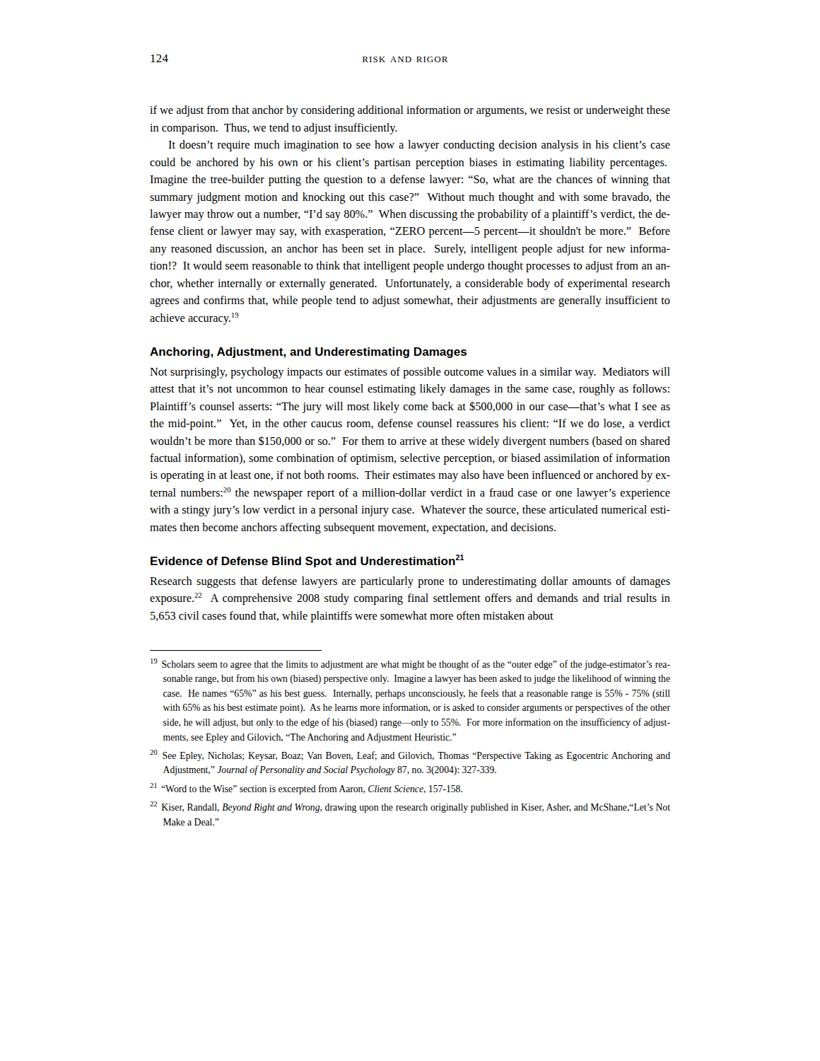124 Risk and Rigor
if we adjust from that anchor by considering additional information or arguments, we resist or under­weight these in comparison. Thus, we tend to adjust insufficiently.
It doesn’t require much imagination to see how a lawyer conducting decision analysis in his client’s case could be anchored by his own or his client’s partisan perception biases in estimating liability per­centages. Imagine the tree-builder putting the question to a defense lawyer: “So, what are the chances of winning that summary judgment motion and knocking out this case?” Without much thought and with some bravado, the lawyer may throw out a number, “I’d say 80%.” When discussing the probability of a plaintiff’s verdict, the defense client or lawyer may say, with exasperation, “ZERO percent—5 per­cent—it shouldn't be more.” Before any reasoned discussion, an anchor has been set in place. Surely, intelligent people adjust for new information!? It would seem reasonable to think that intelligent peo­ple undergo thought processes to adjust from an anchor, whether internally or externally generated. Unfortunately, a considerable body of experimental research agrees and confirms that, while people tend to adjust somewhat, their adjustments are generally insufficient to achieve accuracy.19
Anchoring, Adjustment, and Underestimating Damages
Not surprisingly, psychology impacts our estimates of possible outcome values in a similar way. Mediators will attest that it’s not uncommon to hear counsel estimating likely damages in the same case, roughly as follows: Plaintiff’s counsel asserts: “The jury will most likely come back at $500,000 in our case—that’s what I see as the mid-point.” Yet, in the other caucus room, defense counsel reassures his client: “If we do lose, a verdict wouldn’t be more than $150,000 or so.” For them to arrive at these widely divergent numbers (based on shared factual information), some combination of optimism, selective perception, or biased assimilation of information is operating in at least one, if not both rooms. Their estimates may also have been influenced or anchored by external numbers:20 the newspaper report of a million-dollar verdict in a fraud case or one lawyer’s experience with a stingy jury’s low verdict in a personal injury case. Whatever the source, these articulated numerical estimates then become anchors affecting subsequent movement, expectation, and decisions.
Evidence of Defense Blind Spot and Underestimation21
Research suggests that defense lawyers are particularly prone to underestimating dollar amounts of damages exposure.22 A comprehensive 2008 study comparing final settlement offers and demands and trial results in 5,653 civil cases found that, while plaintiffs were somewhat more often mistaken about
19 Scholars seem to agree that the limits to adjustment are what might be thought of as the “outer edge” of the judge-estimator’s reasonable range, but from his own (biased) perspective only. Imagine a lawyer has been asked to judge the likelihood of winning the case. He names “65%” as his best guess. Internally, perhaps unconsciously, he feels that a reasonable range is 55% - 75% (still with 65% as his best estimate point). As he learns more informa­tion, or is asked to consider arguments or perspectives of the other side, he will adjust, but only to the edge of his (biased) range—only to 55%. For more information on the insufficiency of adjustments, see Epley and Gilovich, “The Anchoring and Adjustment Heuristic.”
20 See Epley, Nicholas; Keysar, Boaz; Van Boven, Leaf; and Gilovich, Thomas “Perspective Taking as Egocentric Anchoring and Adjustment,” Journal of Personality and Social Psychology 87, no. 3(2004): 327-339.
21 “Word to the Wise” section is excerpted from Aaron, Client Science, 157-158.
22 Kiser, Randall, Beyond Right and Wrong, drawing upon the research originally published in Kiser, Asher, and McShane,“Let’s Not Make a Deal.”